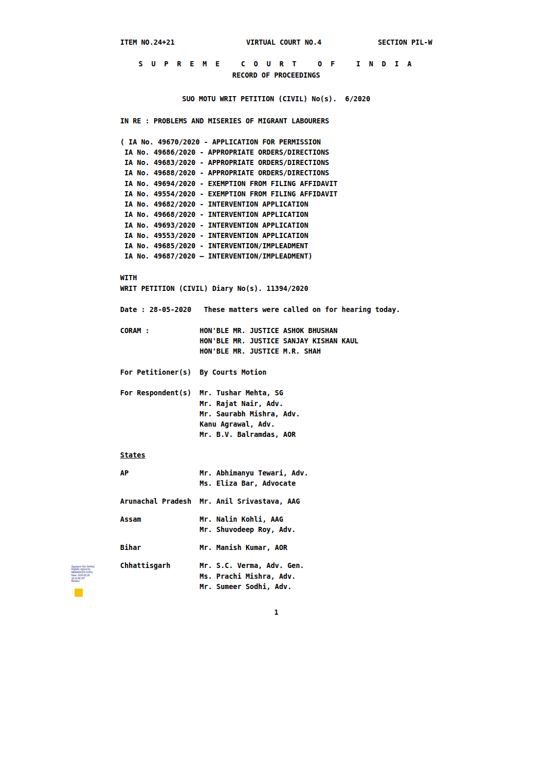ITEM NO.24+21 VIRTUAL COURT NO.4 SECTION PIL-W
S U P R E M E C O U R T O F I N D I A
RECORD OF PROCEEDINGS
SUO MOTU WRIT PETITION (CIVIL) No(s). 6/2020
IN RE : PROBLEMS AND MISERIES OF MIGRANT LABOURERS
( IA No. 49670/2020 - APPLICATION FOR PERMISSION
 IA No. 49686/2020 - APPROPRIATE ORDERS/DIRECTIONS
 IA No. 49683/2020 - APPROPRIATE ORDERS/DIRECTIONS
 IA No. 49688/2020 - APPROPRIATE ORDERS/DIRECTIONS
 IA No. 49694/2020 - EXEMPTION FROM FILING AFFIDAVIT
 IA No. 49554/2020 - EXEMPTION FROM FILING AFFIDAVIT
 IA No. 49682/2020 - INTERVENTION APPLICATION
 IA No. 49668/2020 - INTERVENTION APPLICATION
 IA No. 49693/2020 - INTERVENTION APPLICATION
 IA No. 49553/2020 - INTERVENTION APPLICATION
 IA No. 49685/2020 - INTERVENTION/IMPLEADMENT
 IA No. 49687/2020 – INTERVENTION/IMPLEADMENT)
WITH
WRIT PETITION (CIVIL) Diary No(s). 11394/2020
Date : 28-05-2020 These matters were called on for hearing today.
CORAM :            HON'BLE MR. JUSTICE ASHOK BHUSHAN
                   HON'BLE MR. JUSTICE SANJAY KISHAN KAUL
                   HON'BLE MR. JUSTICE M.R. SHAH
For Petitioner(s)  By Courts Motion
For Respondent(s)  Mr. Tushar Mehta, SG
                   Mr. Rajat Nair, Adv.
                   Mr. Saurabh Mishra, Adv.
                   Kanu Agrawal, Adv.
                   Mr. B.V. Balramdas, AOR
States
AP                 Mr. Abhimanyu Tewari, Adv.
                   Ms. Eliza Bar, Advocate
Arunachal Pradesh  Mr. Anil Srivastava, AAG
Assam              Mr. Nalin Kohli, AAG
                   Mr. Shuvodeep Roy, Adv.
Bihar              Mr. Manish Kumar, AOR
Chhattisgarh       Mr. S.C. Verma, Adv. Gen.
                   Ms. Prachi Mishra, Adv.
                   Mr. Sumeer Sodhi, Adv.
1
Signature Not Verified
Digitally signed by
MEENAKSHI KOHLI
Date: 2020.05.28
19:23:40 IST
Reason: